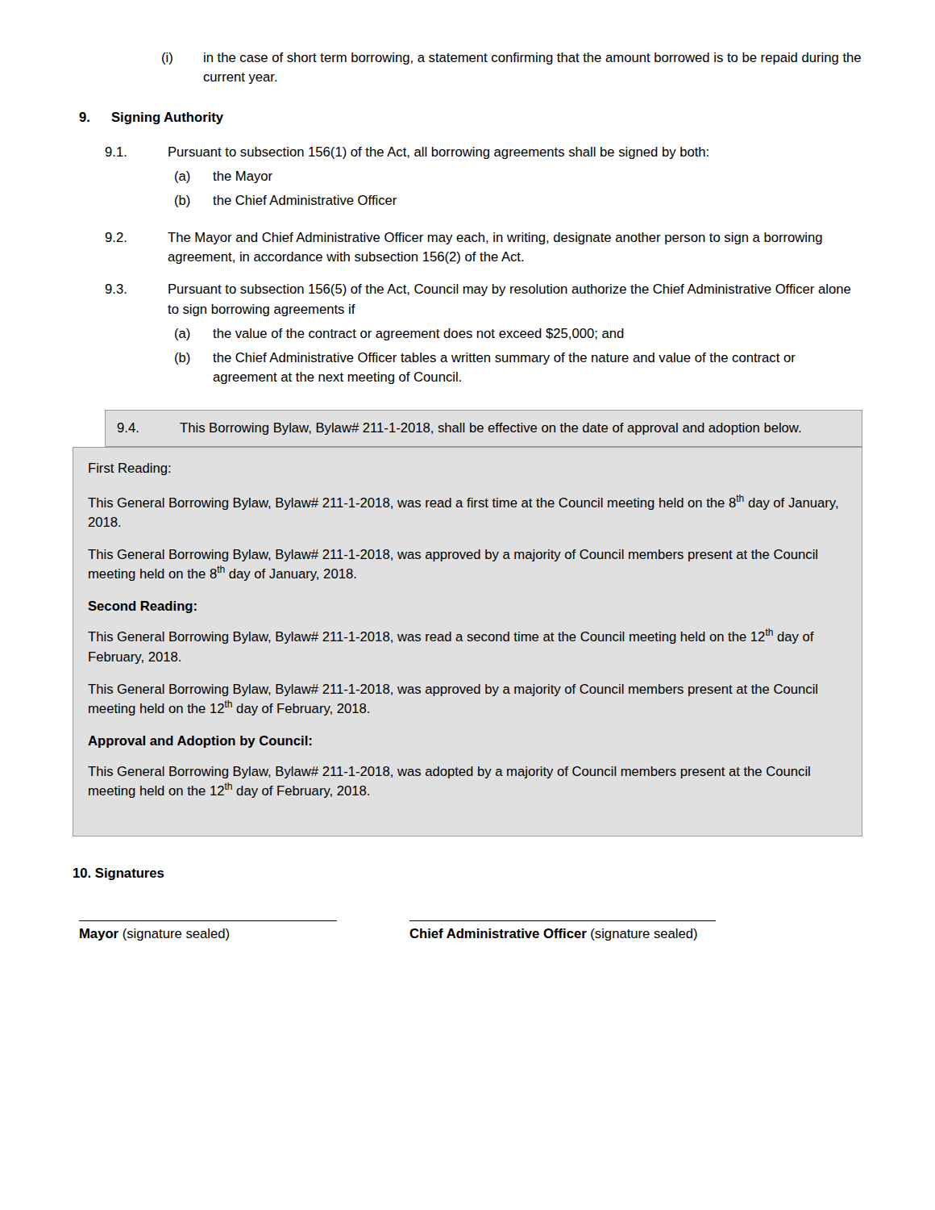(i)
in the case of short term borrowing, a statement confirming that the amount borrowed is to be repaid during the current year.
9.
Signing Authority
9.1.
Pursuant to subsection 156(1) of the Act, all borrowing agreements shall be signed by both:
(a)
the Mayor
(b)
the Chief Administrative Officer
9.2.
The Mayor and Chief Administrative Officer may each, in writing, designate another person to sign a borrowing agreement, in accordance with subsection 156(2) of the Act.
9.3.
Pursuant to subsection 156(5) of the Act, Council may by resolution authorize the Chief Administrative Officer alone to sign borrowing agreements if
(a)
the value of the contract or agreement does not exceed $25,000; and
(b)
the Chief Administrative Officer tables a written summary of the nature and value of the contract or agreement at the next meeting of Council.
9.4.
This Borrowing Bylaw, Bylaw# 211-1-2018, shall be effective on the date of approval and adoption below.
First Reading:
This General Borrowing Bylaw, Bylaw# 211-1-2018, was read a first time at the Council meeting held on the 8th day of January, 2018.
This General Borrowing Bylaw, Bylaw# 211-1-2018, was approved by a majority of Council members present at the Council meeting held on the 8th day of January, 2018.
Second Reading:
This General Borrowing Bylaw, Bylaw# 211-1-2018, was read a second time at the Council meeting held on the 12th day of February, 2018.
This General Borrowing Bylaw, Bylaw# 211-1-2018, was approved by a majority of Council members present at the Council meeting held on the 12th day of February, 2018.
Approval and Adoption by Council:
This General Borrowing Bylaw, Bylaw# 211-1-2018, was adopted by a majority of Council members present at the Council meeting held on the 12th day of February, 2018.
10. Signatures
Mayor (signature sealed)
Chief Administrative Officer (signature sealed)